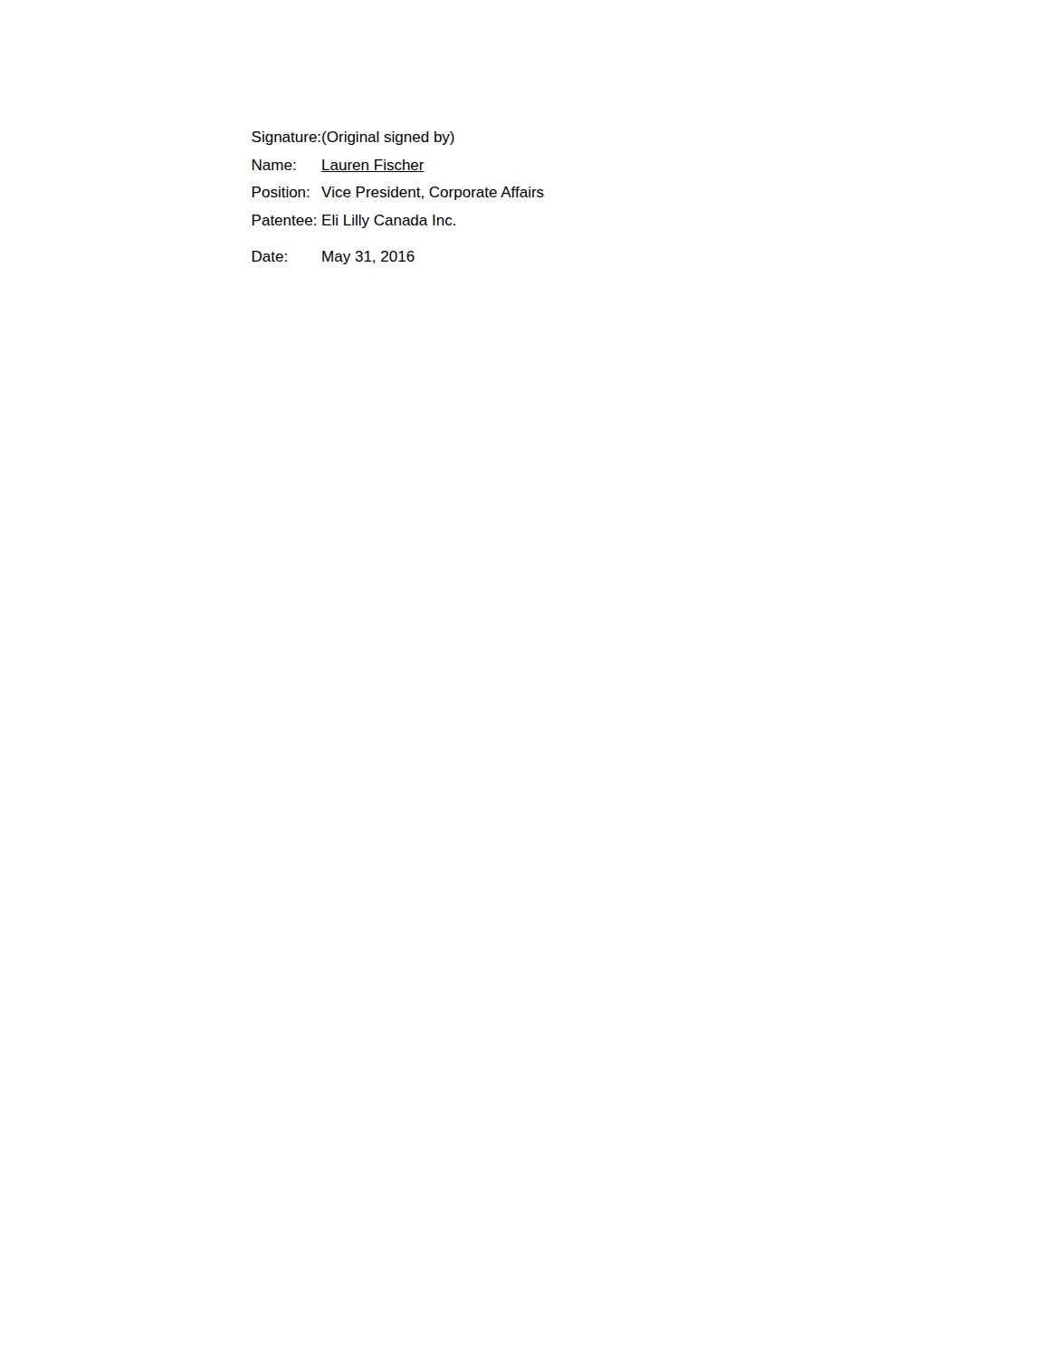| Signature: | (Original signed by) |
| Name: | Lauren Fischer |
| Position: | Vice President, Corporate Affairs |
| Patentee: | Eli Lilly Canada Inc. |
| Date: | May 31, 2016 |